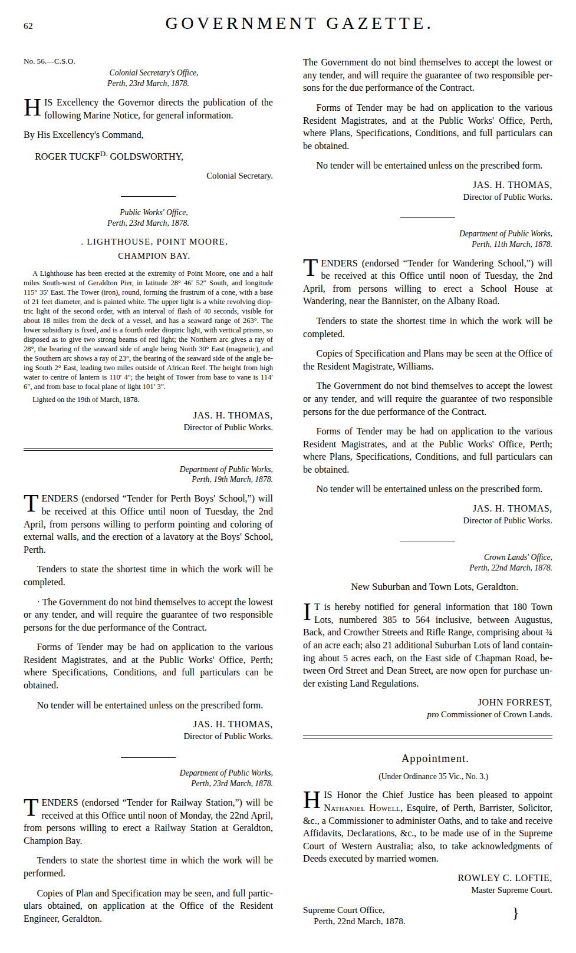62
GOVERNMENT GAZETTE.
No. 56.—C.S.O.
Colonial Secretary's Office,
Perth, 23rd March, 1878.
HIS Excellency the Governor directs the publication of the following Marine Notice, for general information.
By His Excellency's Command,
ROGER TUCKFD. GOLDSWORTHY,
Colonial Secretary.
Public Works' Office,
Perth, 23rd March, 1878.
. LIGHTHOUSE, POINT MOORE,
CHAMPION BAY.
A Lighthouse has been erected at the extremity of Point Moore, one and a half miles South-west of Geraldton Pier, in latitude 28° 46′ 52″ South, and longitude 115° 35′ East. The Tower (iron), round, forming the frustrum of a cone, with a base of 21 feet diameter, and is painted white. The upper light is a white revolving dioptric light of the second order, with an interval of flash of 40 seconds, visible for about 18 miles from the deck of a vessel, and has a seaward range of 263°. The lower subsidiary is fixed, and is a fourth order dioptric light, with vertical prisms, so disposed as to give two strong beams of red light; the Northern arc gives a ray of 28°, the bearing of the seaward side of angle being North 30° East (magnetic), and the Southern arc shows a ray of 23°, the bearing of the seaward side of the angle being South 2° East, leading two miles outside of African Reef. The height from high water to centre of lantern is 110′ 4″; the height of Tower from base to vane is 114′ 6″, and from base to focal plane of light 101′ 3″.
Lighted on the 19th of March, 1878.
JAS. H. THOMAS, Director of Public Works.
Department of Public Works,
Perth, 19th March, 1878.
TENDERS (endorsed “Tender for Perth Boys' School,”) will be received at this Office until noon of Tuesday, the 2nd April, from persons willing to perform pointing and coloring of external walls, and the erection of a lavatory at the Boys' School, Perth.
Tenders to state the shortest time in which the work will be completed.
· The Government do not bind themselves to accept the lowest or any tender, and will require the guarantee of two responsible persons for the due performance of the Contract.
Forms of Tender may be had on application to the various Resident Magistrates, and at the Public Works' Office, Perth; where Specifications, Conditions, and full particulars can be obtained.
No tender will be entertained unless on the prescribed form.
JAS. H. THOMAS, Director of Public Works.
Department of Public Works,
Perth, 23rd March, 1878.
TENDERS (endorsed “Tender for Railway Station,”) will be received at this Office until noon of Monday, the 22nd April, from persons willing to erect a Railway Station at Geraldton, Champion Bay.
Tenders to state the shortest time in which the work will be performed.
Copies of Plan and Specification may be seen, and full particulars obtained, on application at the Office of the Resident Engineer, Geraldton.
The Government do not bind themselves to accept the lowest or any tender, and will require the guarantee of two responsible persons for the due performance of the Contract.
Forms of Tender may be had on application to the various Resident Magistrates, and at the Public Works' Office, Perth, where Plans, Specifications, Conditions, and full particulars can be obtained.
No tender will be entertained unless on the prescribed form.
JAS. H. THOMAS, Director of Public Works.
Department of Public Works,
Perth, 11th March, 1878.
TENDERS (endorsed “Tender for Wandering School,”) will be received at this Office until noon of Tuesday, the 2nd April, from persons willing to erect a School House at Wandering, near the Bannister, on the Albany Road.
Tenders to state the shortest time in which the work will be completed.
Copies of Specification and Plans may be seen at the Office of the Resident Magistrate, Williams.
The Government do not bind themselves to accept the lowest or any tender, and will require the guarantee of two responsible persons for the due performance of the Contract.
Forms of Tender may be had on application to the various Resident Magistrates, and at the Public Works' Office, Perth; where Plans, Specifications, Conditions, and full particulars can be obtained.
No tender will be entertained unless on the prescribed form.
JAS. H. THOMAS, Director of Public Works.
Crown Lands' Office,
Perth, 22nd March, 1878.
New Suburban and Town Lots, Geraldton.
IT is hereby notified for general information that 180 Town Lots, numbered 385 to 564 inclusive, between Augustus, Back, and Crowther Streets and Rifle Range, comprising about ¾ of an acre each; also 21 additional Suburban Lots of land containing about 5 acres each, on the East side of Chapman Road, between Ord Street and Dean Street, are now open for purchase under existing Land Regulations.
JOHN FORREST, pro Commissioner of Crown Lands.
Appointment.
(Under Ordinance 35 Vic., No. 3.)
HIS Honor the Chief Justice has been pleased to appoint Nathaniel Howell, Esquire, of Perth, Barrister, Solicitor, &c., a Commissioner to administer Oaths, and to take and receive Affidavits, Declarations, &c., to be made use of in the Supreme Court of Western Australia; also, to take acknowledgments of Deeds executed by married women.
ROWLEY C. LOFTIE, Master Supreme Court.
} Supreme Court Office,
Perth, 22nd March, 1878.